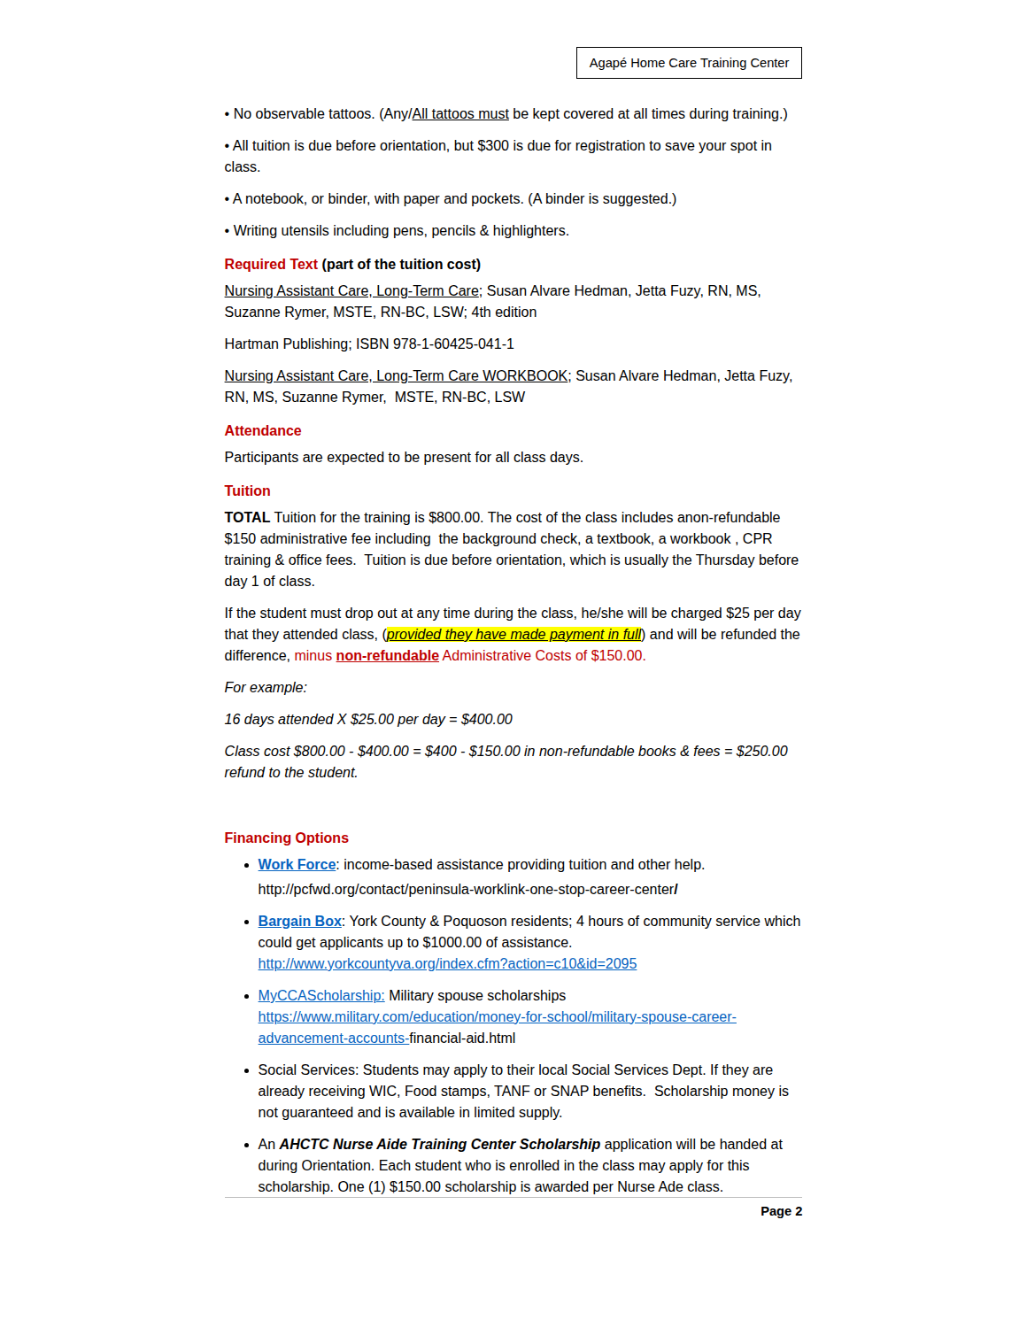Agapé Home Care Training Center
• No observable tattoos. (Any/All tattoos must be kept covered at all times during training.)
• All tuition is due before orientation, but $300 is due for registration to save your spot in class.
• A notebook, or binder, with paper and pockets. (A binder is suggested.)
• Writing utensils including pens, pencils & highlighters.
Required Text (part of the tuition cost)
Nursing Assistant Care, Long-Term Care; Susan Alvare Hedman, Jetta Fuzy, RN, MS, Suzanne Rymer, MSTE, RN-BC, LSW; 4th edition
Hartman Publishing; ISBN 978-1-60425-041-1
Nursing Assistant Care, Long-Term Care WORKBOOK; Susan Alvare Hedman, Jetta Fuzy, RN, MS, Suzanne Rymer, MSTE, RN-BC, LSW
Attendance
Participants are expected to be present for all class days.
Tuition
TOTAL Tuition for the training is $800.00. The cost of the class includes anon-refundable $150 administrative fee including the background check, a textbook, a workbook , CPR training & office fees. Tuition is due before orientation, which is usually the Thursday before day 1 of class.
If the student must drop out at any time during the class, he/she will be charged $25 per day that they attended class, (provided they have made payment in full) and will be refunded the difference, minus non-refundable Administrative Costs of $150.00.
For example:
16 days attended X $25.00 per day = $400.00
Class cost $800.00 - $400.00 = $400 - $150.00 in non-refundable books & fees = $250.00 refund to the student.
Financing Options
Work Force: income-based assistance providing tuition and other help.
http://pcfwd.org/contact/peninsula-worklink-one-stop-career-center/
Bargain Box: York County & Poquoson residents; 4 hours of community service which could get applicants up to $1000.00 of assistance. http://www.yorkcountyva.org/index.cfm?action=c10&id=2095
MyCCAScholarship: Military spouse scholarships https://www.military.com/education/money-for-school/military-spouse-career-advancement-accounts-financial-aid.html
Social Services: Students may apply to their local Social Services Dept. If they are already receiving WIC, Food stamps, TANF or SNAP benefits. Scholarship money is not guaranteed and is available in limited supply.
An AHCTC Nurse Aide Training Center Scholarship application will be handed at during Orientation. Each student who is enrolled in the class may apply for this scholarship. One (1) $150.00 scholarship is awarded per Nurse Ade class.
Page 2